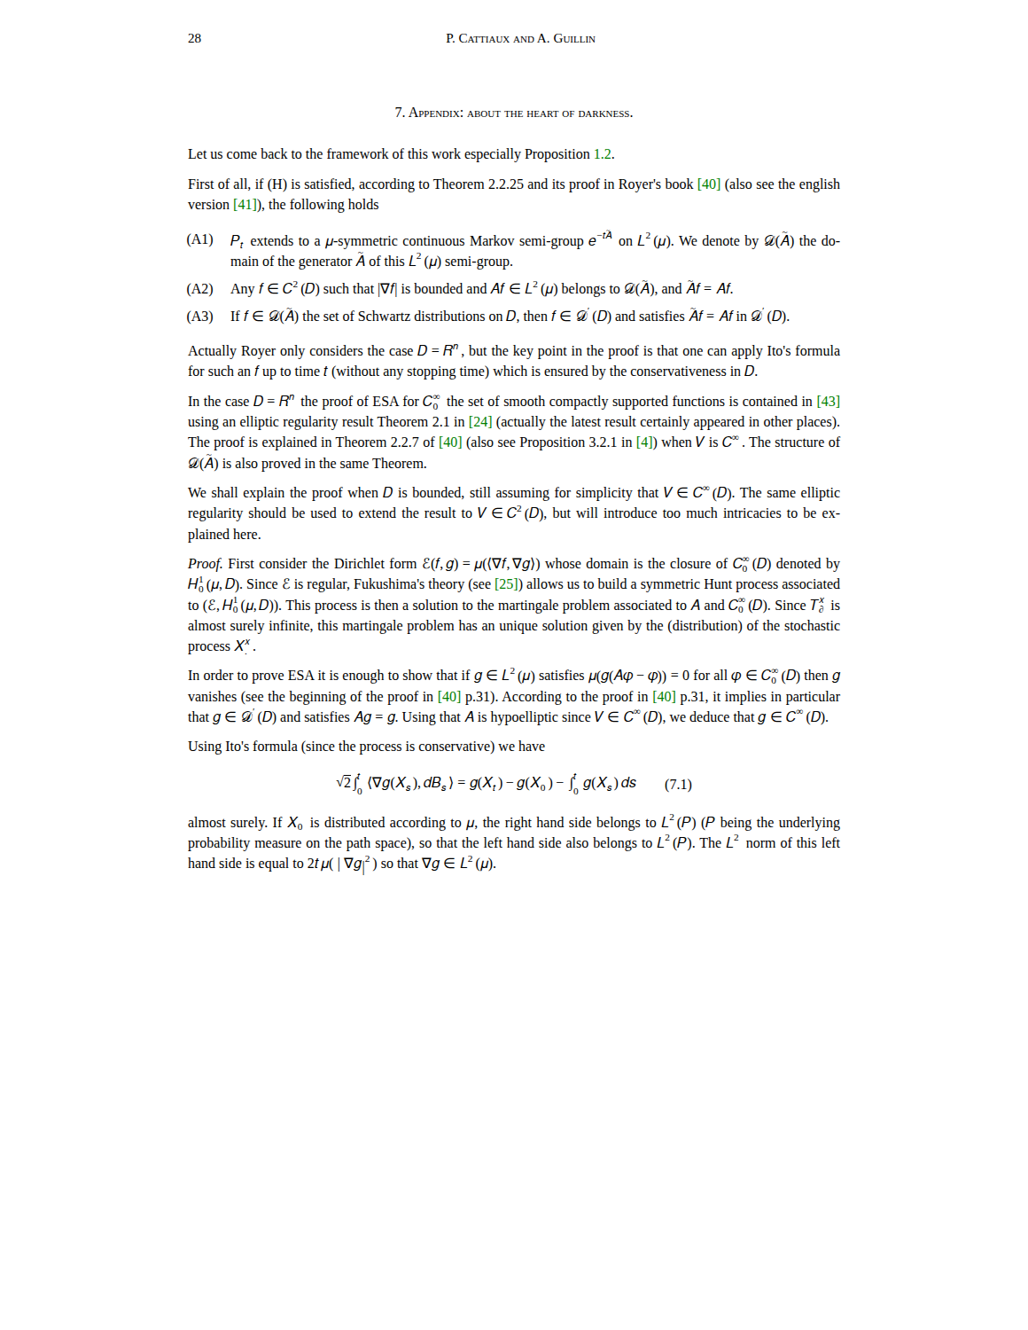28 P. Cattiaux and A. Guillin
7. Appendix: about the heart of darkness.
Let us come back to the framework of this work especially Proposition 1.2.
First of all, if (H) is satisfied, according to Theorem 2.2.25 and its proof in Royer's book [40] (also see the english version [41]), the following holds
(A1) Pt extends to a μ-symmetric continuous Markov semi-group e−tA~ on L2(μ). We denote by 𝒟(A~) the domain of the generator A~ of this L2(μ) semi-group.
(A2) Any f∈C2(D) such that |∇f| is bounded and Af∈L2(μ) belongs to 𝒟(A~), and A~f=Af.
(A3) If f∈𝒟(A~) the set of Schwartz distributions on D, then f∈𝒟′(D) and satisfies A~f=Af in 𝒟′(D).
Actually Royer only considers the case D=Rn, but the key point in the proof is that one can apply Ito's formula for such an f up to time t (without any stopping time) which is ensured by the conservativeness in D.
In the case D=Rn the proof of ESA for C0∞ the set of smooth compactly supported functions is contained in [43] using an elliptic regularity result Theorem 2.1 in [24] (actually the latest result certainly appeared in other places). The proof is explained in Theorem 2.2.7 of [40] (also see Proposition 3.2.1 in [4]) when V is C∞. The structure of 𝒟(A~) is also proved in the same Theorem.
We shall explain the proof when D is bounded, still assuming for simplicity that V∈C∞(D). The same elliptic regularity should be used to extend the result to V∈C2(D), but will introduce too much intricacies to be explained here.
Proof. First consider the Dirichlet form ℰ(f,g)=μ(⟨∇f,∇g⟩) whose domain is the closure of C0∞(D) denoted by H01(μ,D). Since ℰ is regular, Fukushima's theory (see [25]) allows us to build a symmetric Hunt process associated to (ℰ,H01(μ,D)). This process is then a solution to the martingale problem associated to A and C0∞(D). Since T∂x is almost surely infinite, this martingale problem has an unique solution given by the (distribution) of the stochastic process X.x.
In order to prove ESA it is enough to show that if g∈L2(μ) satisfies μ(g(Aφ−φ))=0 for all φ∈C0∞(D) then g vanishes (see the beginning of the proof in [40] p.31). According to the proof in [40] p.31, it implies in particular that g∈𝒟′(D) and satisfies Ag=g. Using that A is hypoelliptic since V∈C∞(D), we deduce that g∈C∞(D).
Using Ito's formula (since the process is conservative) we have
2 ∫0t ⟨∇g(Xs),dBs⟩ = g(Xt) − g(X0) − ∫0t g(Xs)ds (7.1)
almost surely. If X0 is distributed according to μ, the right hand side belongs to L2(P) (P being the underlying probability measure on the path space), so that the left hand side also belongs to L2(P). The L2 norm of this left hand side is equal to 2tμ(|∇g|2) so that ∇g∈L2(μ).